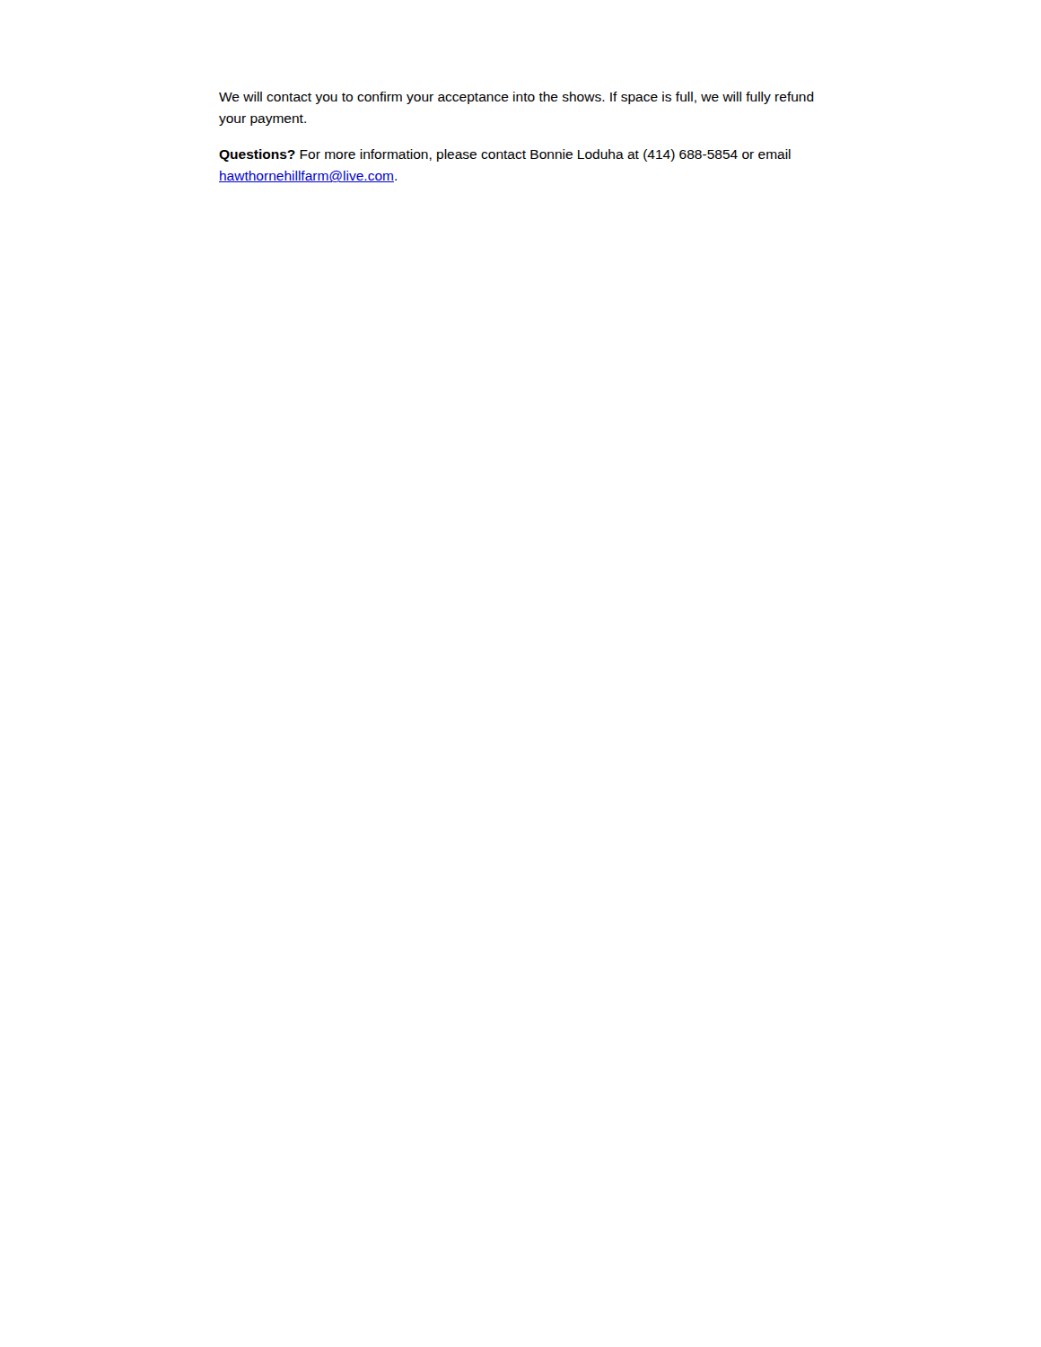We will contact you to confirm your acceptance into the shows. If space is full, we will fully refund your payment.
Questions? For more information, please contact Bonnie Loduha at (414) 688-5854 or email hawthornehillfarm@live.com.